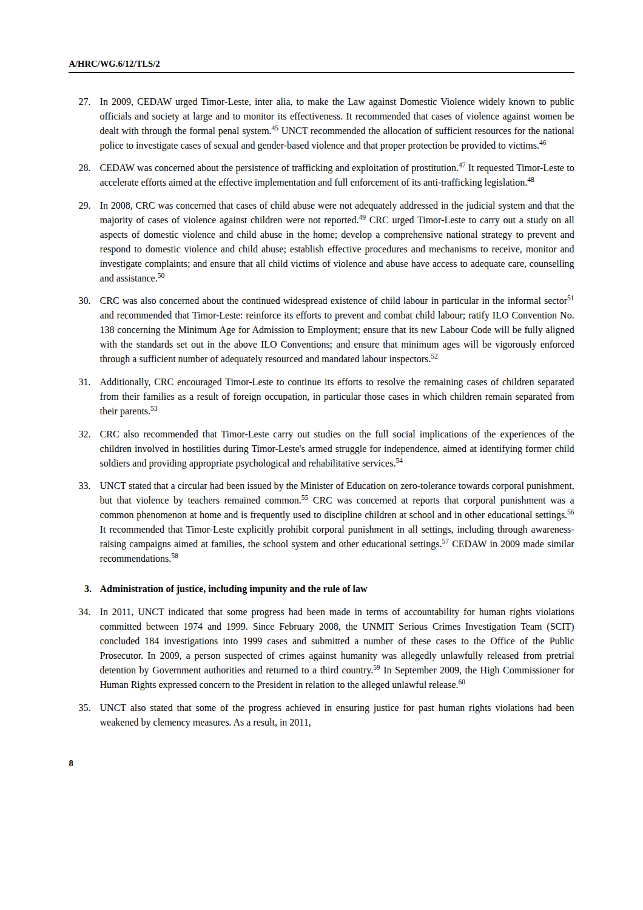A/HRC/WG.6/12/TLS/2
27. In 2009, CEDAW urged Timor-Leste, inter alia, to make the Law against Domestic Violence widely known to public officials and society at large and to monitor its effectiveness. It recommended that cases of violence against women be dealt with through the formal penal system.45 UNCT recommended the allocation of sufficient resources for the national police to investigate cases of sexual and gender-based violence and that proper protection be provided to victims.46
28. CEDAW was concerned about the persistence of trafficking and exploitation of prostitution.47 It requested Timor-Leste to accelerate efforts aimed at the effective implementation and full enforcement of its anti-trafficking legislation.48
29. In 2008, CRC was concerned that cases of child abuse were not adequately addressed in the judicial system and that the majority of cases of violence against children were not reported.49 CRC urged Timor-Leste to carry out a study on all aspects of domestic violence and child abuse in the home; develop a comprehensive national strategy to prevent and respond to domestic violence and child abuse; establish effective procedures and mechanisms to receive, monitor and investigate complaints; and ensure that all child victims of violence and abuse have access to adequate care, counselling and assistance.50
30. CRC was also concerned about the continued widespread existence of child labour in particular in the informal sector51 and recommended that Timor-Leste: reinforce its efforts to prevent and combat child labour; ratify ILO Convention No. 138 concerning the Minimum Age for Admission to Employment; ensure that its new Labour Code will be fully aligned with the standards set out in the above ILO Conventions; and ensure that minimum ages will be vigorously enforced through a sufficient number of adequately resourced and mandated labour inspectors.52
31. Additionally, CRC encouraged Timor-Leste to continue its efforts to resolve the remaining cases of children separated from their families as a result of foreign occupation, in particular those cases in which children remain separated from their parents.53
32. CRC also recommended that Timor-Leste carry out studies on the full social implications of the experiences of the children involved in hostilities during Timor-Leste's armed struggle for independence, aimed at identifying former child soldiers and providing appropriate psychological and rehabilitative services.54
33. UNCT stated that a circular had been issued by the Minister of Education on zero-tolerance towards corporal punishment, but that violence by teachers remained common.55 CRC was concerned at reports that corporal punishment was a common phenomenon at home and is frequently used to discipline children at school and in other educational settings.56 It recommended that Timor-Leste explicitly prohibit corporal punishment in all settings, including through awareness-raising campaigns aimed at families, the school system and other educational settings.57 CEDAW in 2009 made similar recommendations.58
3. Administration of justice, including impunity and the rule of law
34. In 2011, UNCT indicated that some progress had been made in terms of accountability for human rights violations committed between 1974 and 1999. Since February 2008, the UNMIT Serious Crimes Investigation Team (SCIT) concluded 184 investigations into 1999 cases and submitted a number of these cases to the Office of the Public Prosecutor. In 2009, a person suspected of crimes against humanity was allegedly unlawfully released from pretrial detention by Government authorities and returned to a third country.59 In September 2009, the High Commissioner for Human Rights expressed concern to the President in relation to the alleged unlawful release.60
35. UNCT also stated that some of the progress achieved in ensuring justice for past human rights violations had been weakened by clemency measures. As a result, in 2011,
8